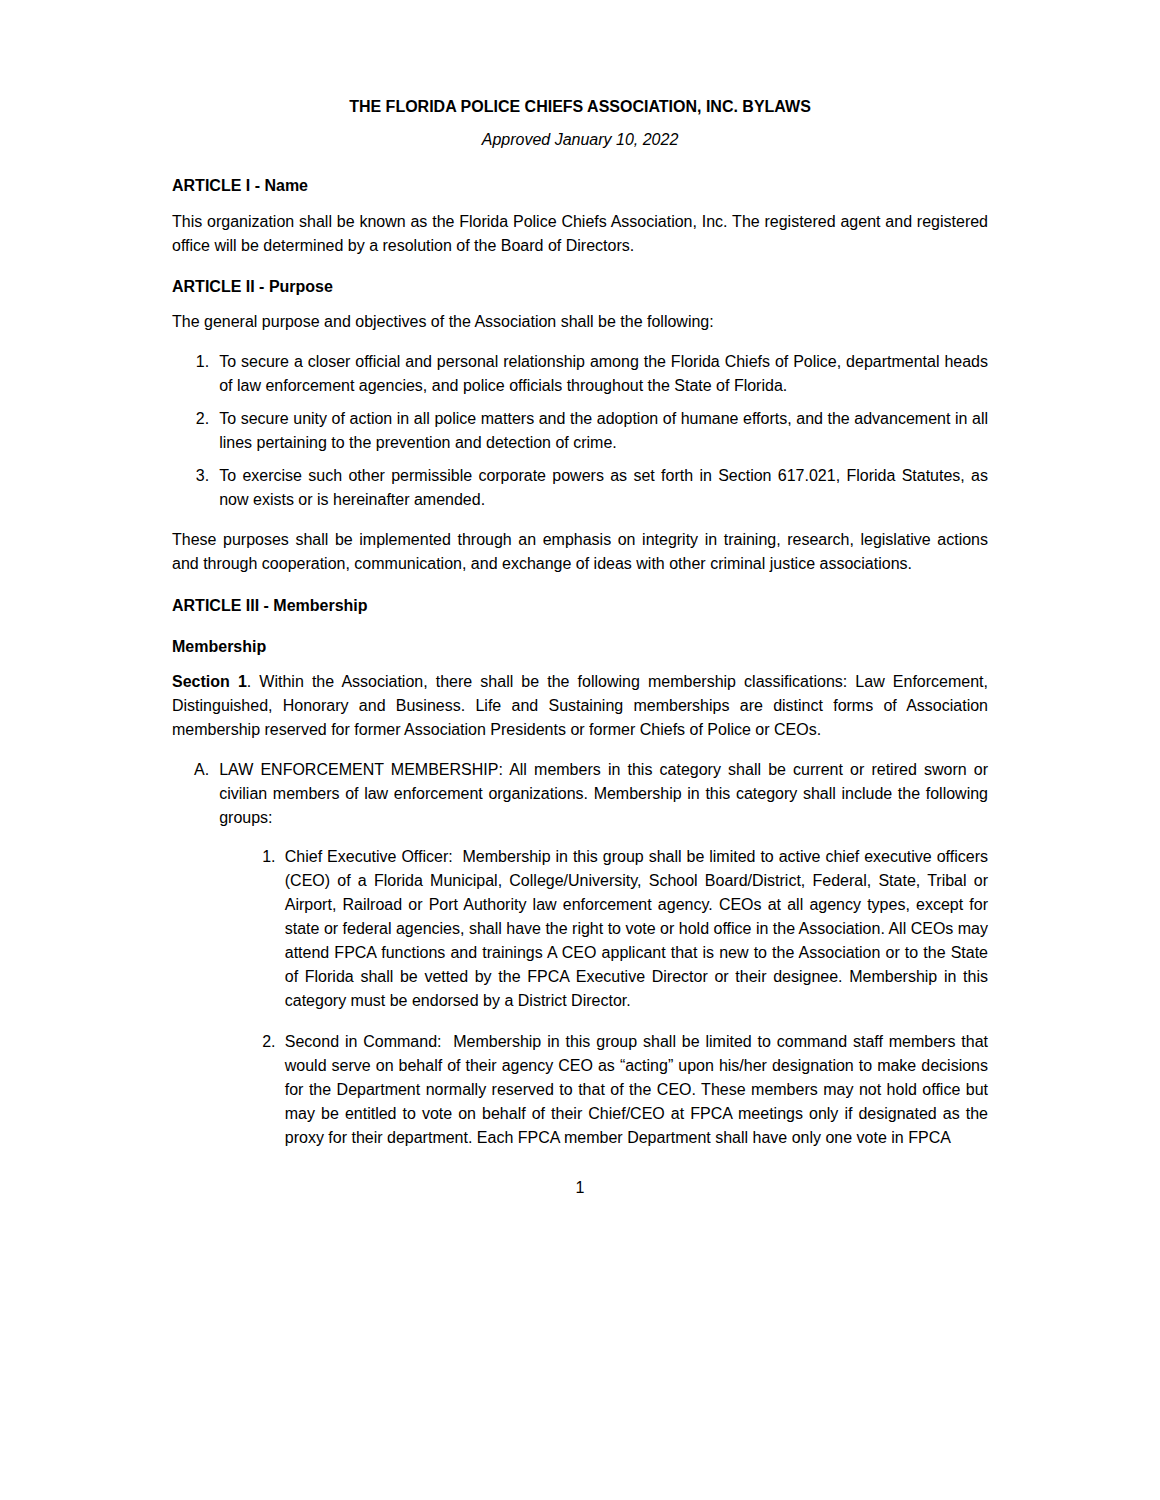The Florida Police Chiefs Association, Inc. Bylaws
Approved January 10, 2022
ARTICLE I - Name
This organization shall be known as the Florida Police Chiefs Association, Inc. The registered agent and registered office will be determined by a resolution of the Board of Directors.
ARTICLE II - Purpose
The general purpose and objectives of the Association shall be the following:
To secure a closer official and personal relationship among the Florida Chiefs of Police, departmental heads of law enforcement agencies, and police officials throughout the State of Florida.
To secure unity of action in all police matters and the adoption of humane efforts, and the advancement in all lines pertaining to the prevention and detection of crime.
To exercise such other permissible corporate powers as set forth in Section 617.021, Florida Statutes, as now exists or is hereinafter amended.
These purposes shall be implemented through an emphasis on integrity in training, research, legislative actions and through cooperation, communication, and exchange of ideas with other criminal justice associations.
ARTICLE III - Membership
Membership
Section 1. Within the Association, there shall be the following membership classifications: Law Enforcement, Distinguished, Honorary and Business. Life and Sustaining memberships are distinct forms of Association membership reserved for former Association Presidents or former Chiefs of Police or CEOs.
LAW ENFORCEMENT MEMBERSHIP: All members in this category shall be current or retired sworn or civilian members of law enforcement organizations. Membership in this category shall include the following groups:
Chief Executive Officer: Membership in this group shall be limited to active chief executive officers (CEO) of a Florida Municipal, College/University, School Board/District, Federal, State, Tribal or Airport, Railroad or Port Authority law enforcement agency. CEOs at all agency types, except for state or federal agencies, shall have the right to vote or hold office in the Association. All CEOs may attend FPCA functions and trainings A CEO applicant that is new to the Association or to the State of Florida shall be vetted by the FPCA Executive Director or their designee. Membership in this category must be endorsed by a District Director.
Second in Command: Membership in this group shall be limited to command staff members that would serve on behalf of their agency CEO as “acting” upon his/her designation to make decisions for the Department normally reserved to that of the CEO. These members may not hold office but may be entitled to vote on behalf of their Chief/CEO at FPCA meetings only if designated as the proxy for their department. Each FPCA member Department shall have only one vote in FPCA
1